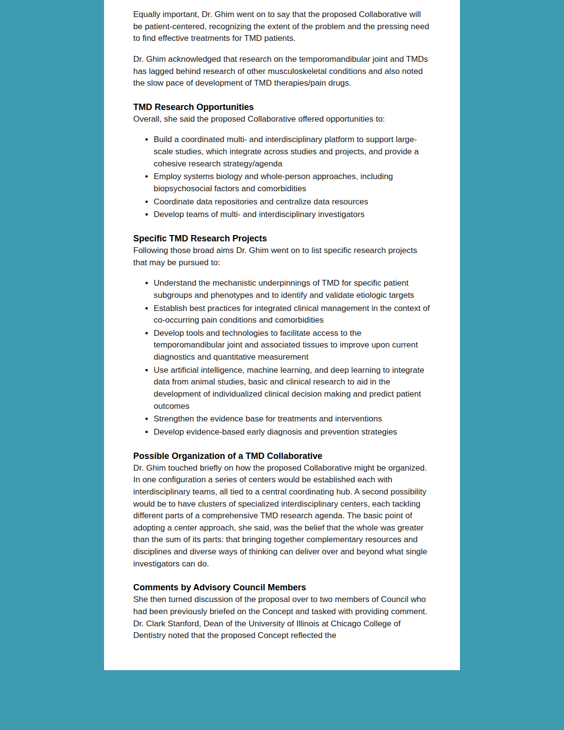Equally important, Dr. Ghim went on to say that the proposed Collaborative will be patient-centered, recognizing the extent of the problem and the pressing need to find effective treatments for TMD patients.
Dr. Ghim acknowledged that research on the temporomandibular joint and TMDs has lagged behind research of other musculoskeletal conditions and also noted the slow pace of development of TMD therapies/pain drugs.
TMD Research Opportunities
Overall, she said the proposed Collaborative offered opportunities to:
Build a coordinated multi- and interdisciplinary platform to support large-scale studies, which integrate across studies and projects, and provide a cohesive research strategy/agenda
Employ systems biology and whole-person approaches, including biopsychosocial factors and comorbidities
Coordinate data repositories and centralize data resources
Develop teams of multi- and interdisciplinary investigators
Specific TMD Research Projects
Following those broad aims Dr. Ghim went on to list specific research projects that may be pursued to:
Understand the mechanistic underpinnings of TMD for specific patient subgroups and phenotypes and to identify and validate etiologic targets
Establish best practices for integrated clinical management in the context of co-occurring pain conditions and comorbidities
Develop tools and technologies to facilitate access to the temporomandibular joint and associated tissues to improve upon current diagnostics and quantitative measurement
Use artificial intelligence, machine learning, and deep learning to integrate data from animal studies, basic and clinical research to aid in the development of individualized clinical decision making and predict patient outcomes
Strengthen the evidence base for treatments and interventions
Develop evidence-based early diagnosis and prevention strategies
Possible Organization of a TMD Collaborative
Dr. Ghim touched briefly on how the proposed Collaborative might be organized. In one configuration a series of centers would be established each with interdisciplinary teams, all tied to a central coordinating hub. A second possibility would be to have clusters of specialized interdisciplinary centers, each tackling different parts of a comprehensive TMD research agenda. The basic point of adopting a center approach, she said, was the belief that the whole was greater than the sum of its parts: that bringing together complementary resources and disciplines and diverse ways of thinking can deliver over and beyond what single investigators can do.
Comments by Advisory Council Members
She then turned discussion of the proposal over to two members of Council who had been previously briefed on the Concept and tasked with providing comment. Dr. Clark Stanford, Dean of the University of Illinois at Chicago College of Dentistry noted that the proposed Concept reflected the